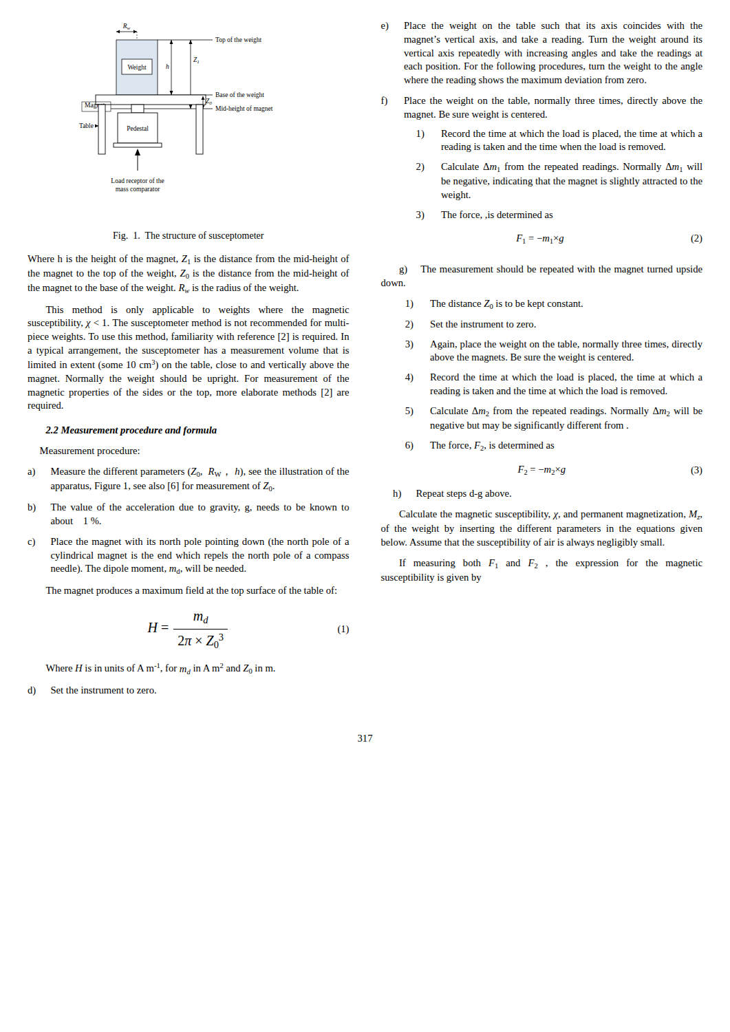Weight Rw Top of the weight h Z1 Base of the weight Z0 Magnet Mid-height of magnet Pedestal Table Load receptor of the mass comparator
Fig. 1. The structure of susceptometer
Where h is the height of the magnet, Z1 is the distance from the mid-height of the magnet to the top of the weight, Z0 is the distance from the mid-height of the magnet to the base of the weight. Rw is the radius of the weight.
This method is only applicable to weights where the magnetic susceptibility, χ < 1. The susceptometer method is not recommended for multi-piece weights. To use this method, familiarity with reference [2] is required. In a typical arrangement, the susceptometer has a measurement volume that is limited in extent (some 10 cm3) on the table, close to and vertically above the magnet. Normally the weight should be upright. For measurement of the magnetic properties of the sides or the top, more elaborate methods [2] are required.
2.2 Measurement procedure and formula
Measurement procedure:
a)
Measure the different parameters (Z0, RW， h), see the illustration of the apparatus, Figure 1, see also [6] for measurement of Z0.
b)
The value of the acceleration due to gravity, g, needs to be known to about 1 %.
c)
Place the magnet with its north pole pointing down (the north pole of a cylindrical magnet is the end which repels the north pole of a compass needle). The dipole moment, md, will be needed.
The magnet produces a maximum field at the top surface of the table of:
H = md 2π × Z03
(1)
Where H is in units of A m-1, for md in A m2 and Z0 in m.
d)
Set the instrument to zero.
e)
Place the weight on the table such that its axis coincides with the magnet’s vertical axis, and take a reading. Turn the weight around its vertical axis repeatedly with increasing angles and take the readings at each position. For the following procedures, turn the weight to the angle where the reading shows the maximum deviation from zero.
f)
Place the weight on the table, normally three times, directly above the magnet. Be sure weight is centered.
1)
Record the time at which the load is placed, the time at which a reading is taken and the time when the load is removed.
2)
Calculate Δm1 from the repeated readings. Normally Δm1 will be negative, indicating that the magnet is slightly attracted to the weight.
3)
The force, ,is determined as
F1 = −m1×g
(2)
g) The measurement should be repeated with the magnet turned upside down.
1)
The distance Z0 is to be kept constant.
2)
Set the instrument to zero.
3)
Again, place the weight on the table, normally three times, directly above the magnets. Be sure the weight is centered.
4)
Record the time at which the load is placed, the time at which a reading is taken and the time at which the load is removed.
5)
Calculate Δm2 from the repeated readings. Normally Δm2 will be negative but may be significantly different from .
6)
The force, F2, is determined as
F2 = −m2×g
(3)
h)
Repeat steps d-g above.
Calculate the magnetic susceptibility, χ, and permanent magnetization, Mz, of the weight by inserting the different parameters in the equations given below. Assume that the susceptibility of air is always negligibly small.
If measuring both F1 and F2 , the expression for the magnetic susceptibility is given by
317